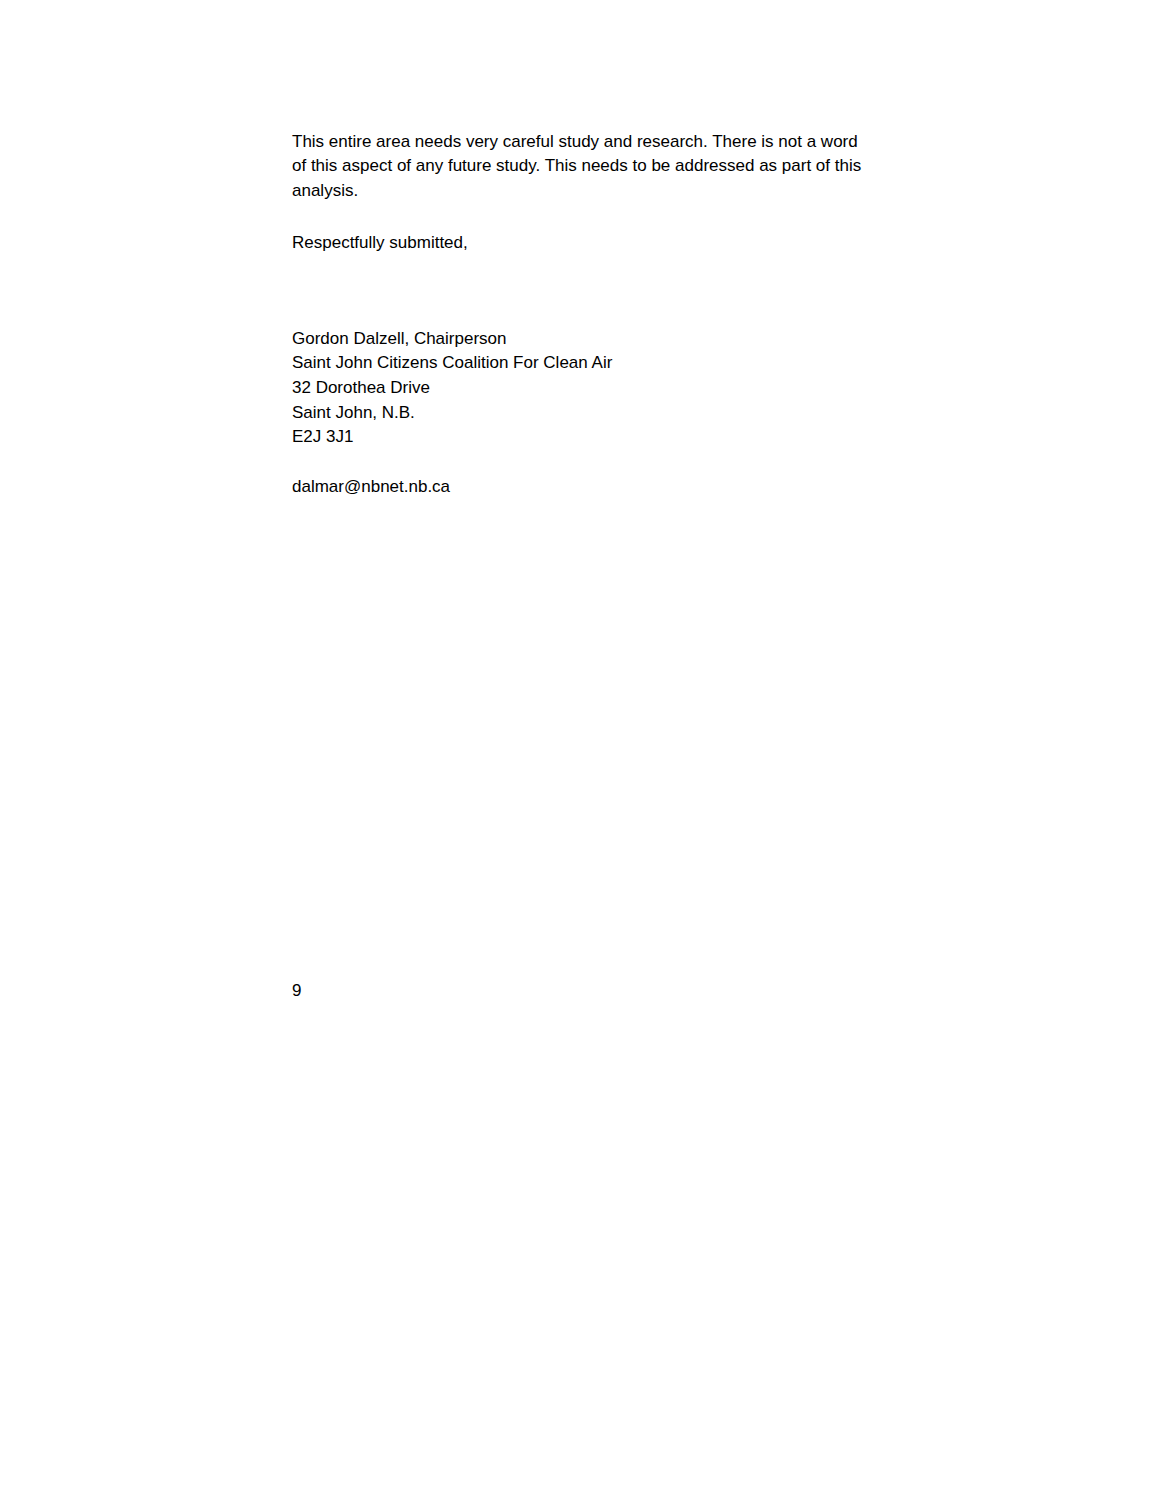This entire area needs very careful study and research. There is not a word of this aspect of any future study. This needs to be addressed as part of this analysis.
Respectfully submitted,
Gordon Dalzell, Chairperson
Saint John Citizens Coalition For Clean Air
32 Dorothea Drive
Saint John, N.B.
E2J 3J1
dalmar@nbnet.nb.ca
9